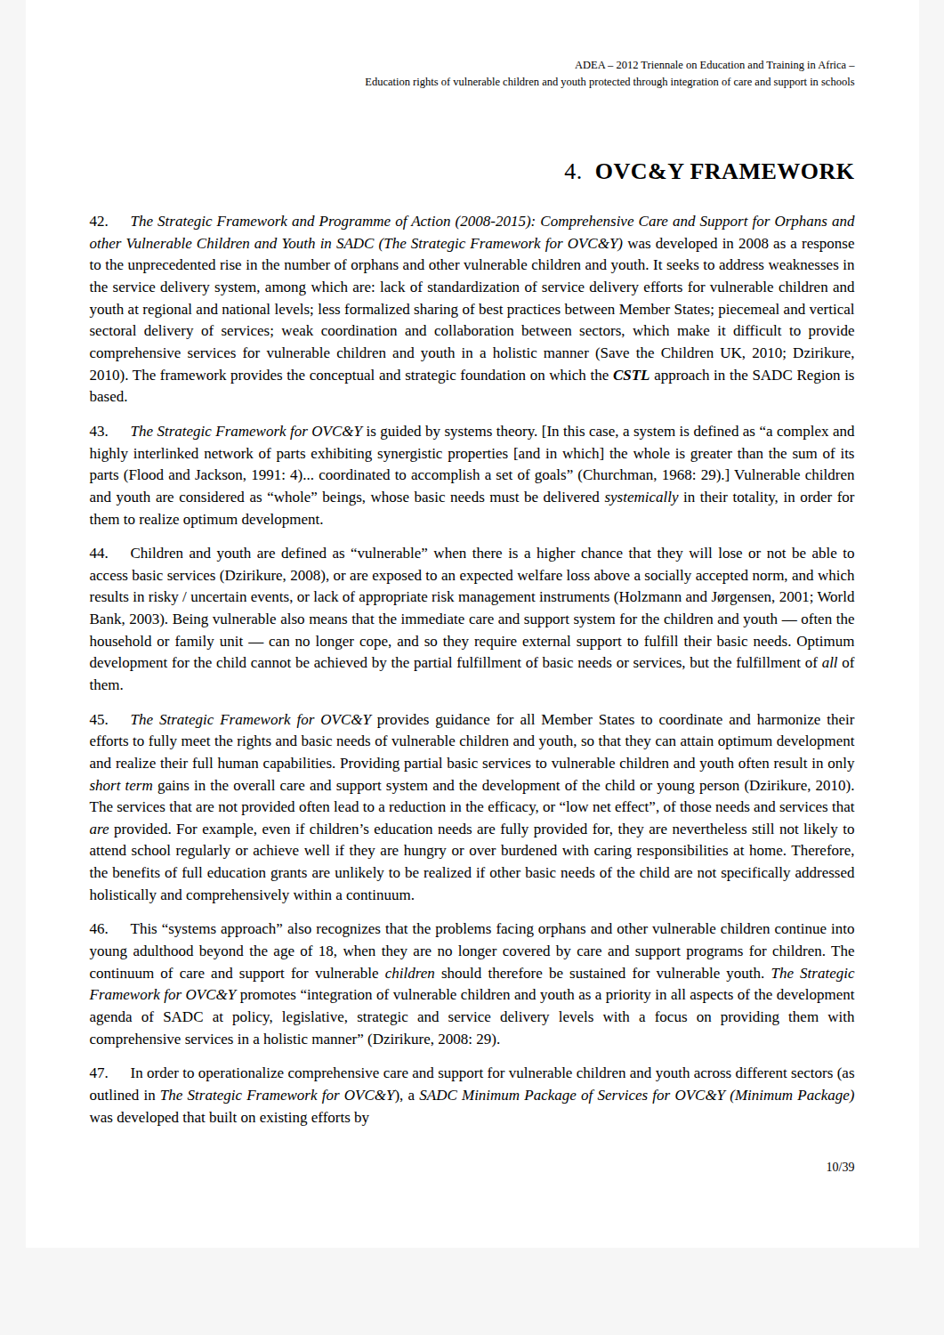ADEA – 2012 Triennale on Education and Training in Africa –
Education rights of vulnerable children and youth protected through integration of care and support in schools
4. OVC&Y FRAMEWORK
42. The Strategic Framework and Programme of Action (2008-2015): Comprehensive Care and Support for Orphans and other Vulnerable Children and Youth in SADC (The Strategic Framework for OVC&Y) was developed in 2008 as a response to the unprecedented rise in the number of orphans and other vulnerable children and youth. It seeks to address weaknesses in the service delivery system, among which are: lack of standardization of service delivery efforts for vulnerable children and youth at regional and national levels; less formalized sharing of best practices between Member States; piecemeal and vertical sectoral delivery of services; weak coordination and collaboration between sectors, which make it difficult to provide comprehensive services for vulnerable children and youth in a holistic manner (Save the Children UK, 2010; Dzirikure, 2010). The framework provides the conceptual and strategic foundation on which the CSTL approach in the SADC Region is based.
43. The Strategic Framework for OVC&Y is guided by systems theory. [In this case, a system is defined as “a complex and highly interlinked network of parts exhibiting synergistic properties [and in which] the whole is greater than the sum of its parts (Flood and Jackson, 1991: 4)... coordinated to accomplish a set of goals” (Churchman, 1968: 29).] Vulnerable children and youth are considered as “whole” beings, whose basic needs must be delivered systemically in their totality, in order for them to realize optimum development.
44. Children and youth are defined as “vulnerable” when there is a higher chance that they will lose or not be able to access basic services (Dzirikure, 2008), or are exposed to an expected welfare loss above a socially accepted norm, and which results in risky / uncertain events, or lack of appropriate risk management instruments (Holzmann and Jørgensen, 2001; World Bank, 2003). Being vulnerable also means that the immediate care and support system for the children and youth — often the household or family unit — can no longer cope, and so they require external support to fulfill their basic needs. Optimum development for the child cannot be achieved by the partial fulfillment of basic needs or services, but the fulfillment of all of them.
45. The Strategic Framework for OVC&Y provides guidance for all Member States to coordinate and harmonize their efforts to fully meet the rights and basic needs of vulnerable children and youth, so that they can attain optimum development and realize their full human capabilities. Providing partial basic services to vulnerable children and youth often result in only short term gains in the overall care and support system and the development of the child or young person (Dzirikure, 2010). The services that are not provided often lead to a reduction in the efficacy, or “low net effect”, of those needs and services that are provided. For example, even if children’s education needs are fully provided for, they are nevertheless still not likely to attend school regularly or achieve well if they are hungry or over burdened with caring responsibilities at home. Therefore, the benefits of full education grants are unlikely to be realized if other basic needs of the child are not specifically addressed holistically and comprehensively within a continuum.
46. This “systems approach” also recognizes that the problems facing orphans and other vulnerable children continue into young adulthood beyond the age of 18, when they are no longer covered by care and support programs for children. The continuum of care and support for vulnerable children should therefore be sustained for vulnerable youth. The Strategic Framework for OVC&Y promotes “integration of vulnerable children and youth as a priority in all aspects of the development agenda of SADC at policy, legislative, strategic and service delivery levels with a focus on providing them with comprehensive services in a holistic manner” (Dzirikure, 2008: 29).
47. In order to operationalize comprehensive care and support for vulnerable children and youth across different sectors (as outlined in The Strategic Framework for OVC&Y), a SADC Minimum Package of Services for OVC&Y (Minimum Package) was developed that built on existing efforts by
10/39